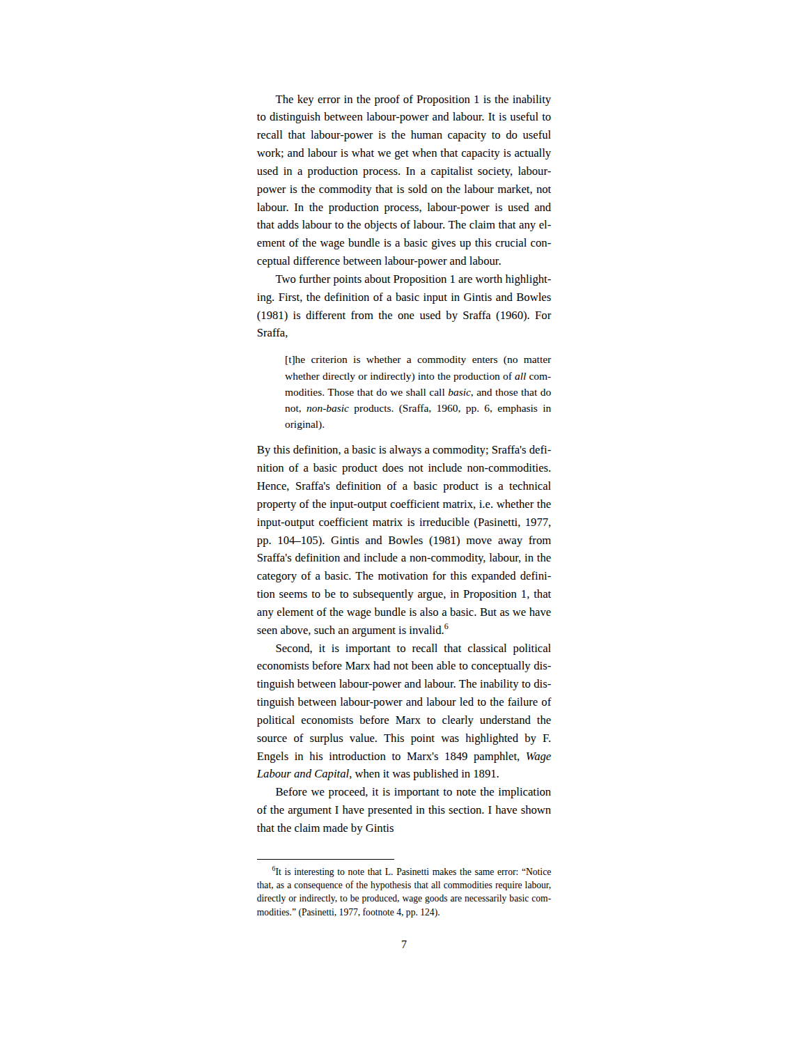The key error in the proof of Proposition 1 is the inability to distinguish between labour-power and labour. It is useful to recall that labour-power is the human capacity to do useful work; and labour is what we get when that capacity is actually used in a production process. In a capitalist society, labour-power is the commodity that is sold on the labour market, not labour. In the production process, labour-power is used and that adds labour to the objects of labour. The claim that any element of the wage bundle is a basic gives up this crucial conceptual difference between labour-power and labour.
Two further points about Proposition 1 are worth highlighting. First, the definition of a basic input in Gintis and Bowles (1981) is different from the one used by Sraffa (1960). For Sraffa,
[t]he criterion is whether a commodity enters (no matter whether directly or indirectly) into the production of all commodities. Those that do we shall call basic, and those that do not, non-basic products. (Sraffa, 1960, pp. 6, emphasis in original).
By this definition, a basic is always a commodity; Sraffa's definition of a basic product does not include non-commodities. Hence, Sraffa's definition of a basic product is a technical property of the input-output coefficient matrix, i.e. whether the input-output coefficient matrix is irreducible (Pasinetti, 1977, pp. 104–105). Gintis and Bowles (1981) move away from Sraffa's definition and include a non-commodity, labour, in the category of a basic. The motivation for this expanded definition seems to be to subsequently argue, in Proposition 1, that any element of the wage bundle is also a basic. But as we have seen above, such an argument is invalid.6
Second, it is important to recall that classical political economists before Marx had not been able to conceptually distinguish between labour-power and labour. The inability to distinguish between labour-power and labour led to the failure of political economists before Marx to clearly understand the source of surplus value. This point was highlighted by F. Engels in his introduction to Marx's 1849 pamphlet, Wage Labour and Capital, when it was published in 1891.
Before we proceed, it is important to note the implication of the argument I have presented in this section. I have shown that the claim made by Gintis
6It is interesting to note that L. Pasinetti makes the same error: “Notice that, as a consequence of the hypothesis that all commodities require labour, directly or indirectly, to be produced, wage goods are necessarily basic commodities.” (Pasinetti, 1977, footnote 4, pp. 124).
7